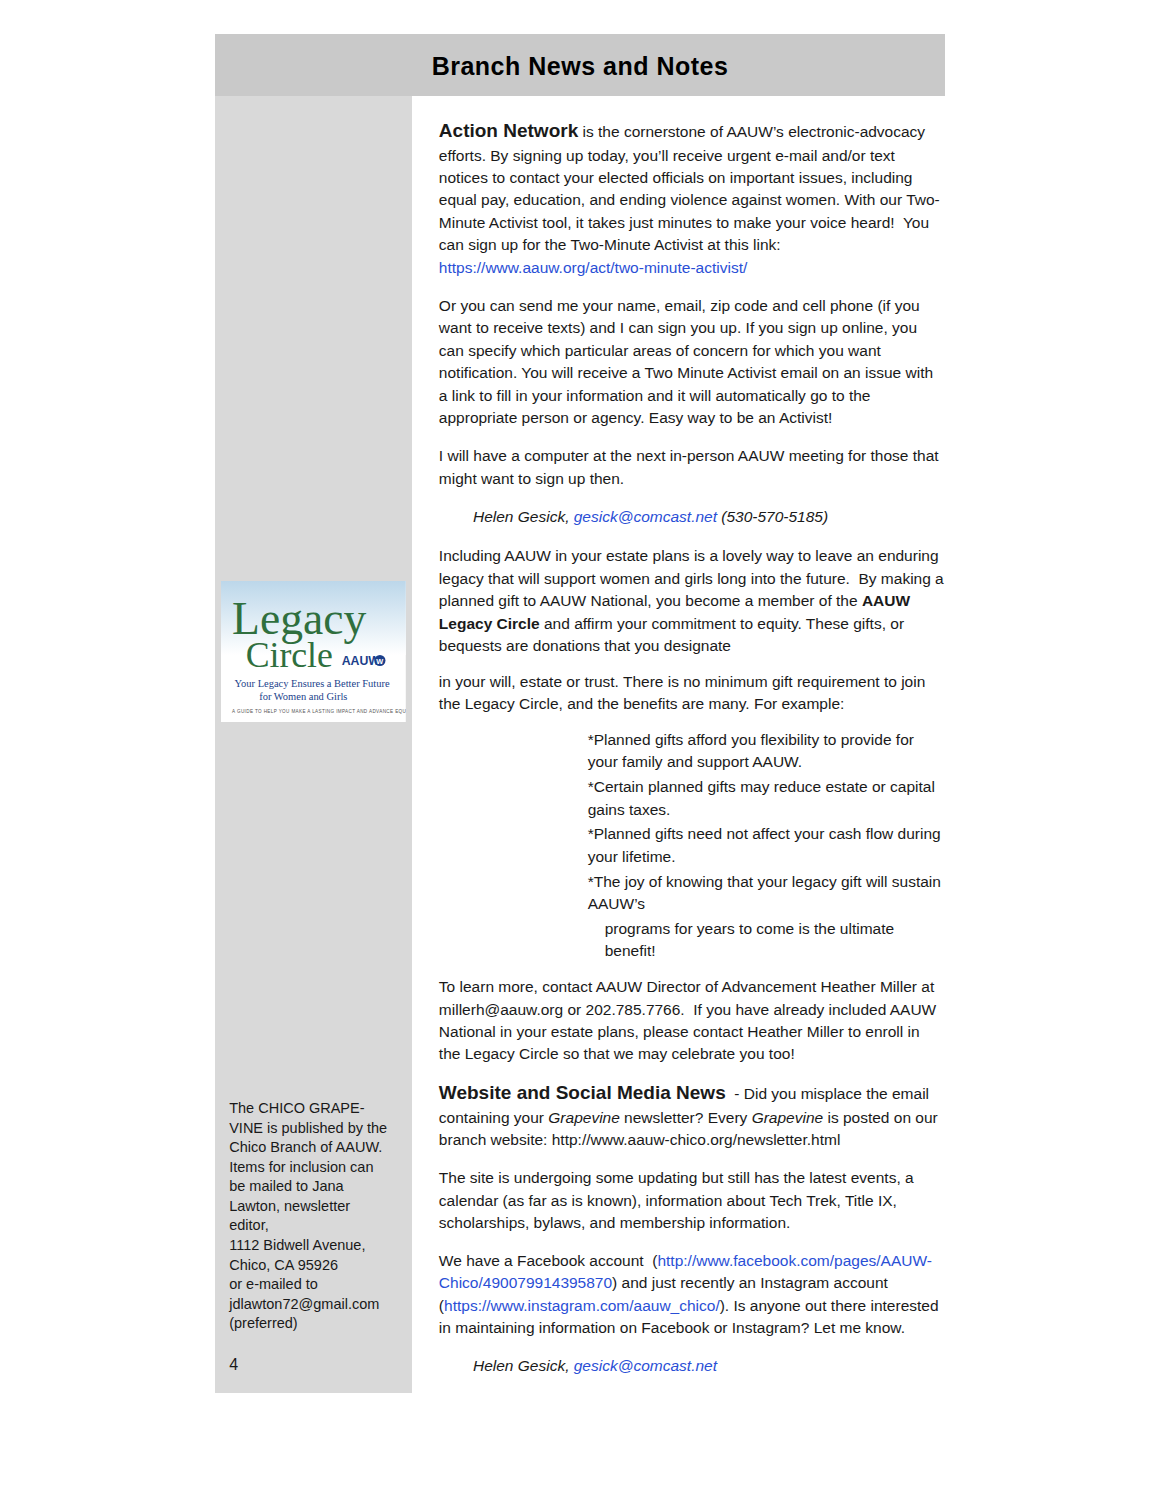Branch News and Notes
Legacy Circle AAUW W Your Legacy Ensures a Better Future for Women and Girls A GUIDE TO HELP YOU MAKE A LASTING IMPACT AND ADVANCE EQUITY FOR ALL
The CHICO GRAPE-
VINE is published by the
Chico Branch of AAUW.
Items for inclusion can
be mailed to Jana
Lawton, newsletter
editor,
1112 Bidwell Avenue,
Chico, CA 95926
or e-mailed to
jdlawton72@gmail.com
(preferred)
4
Action Network is the cornerstone of AAUW’s electronic-advocacy efforts. By signing up today, you’ll receive urgent e-mail and/or text notices to contact your elected officials on important issues, including equal pay, education, and ending violence against women. With our Two-Minute Activist tool, it takes just minutes to make your voice heard! You can sign up for the Two-Minute Activist at this link:
https://www.aauw.org/act/two-minute-activist/
Or you can send me your name, email, zip code and cell phone (if you want to receive texts) and I can sign you up. If you sign up online, you can specify which particular areas of concern for which you want notification. You will receive a Two Minute Activist email on an issue with a link to fill in your information and it will automatically go to the appropriate person or agency. Easy way to be an Activist!
I will have a computer at the next in-person AAUW meeting for those that might want to sign up then.
Helen Gesick, gesick@comcast.net (530-570-5185)
Including AAUW in your estate plans is a lovely way to leave an enduring legacy that will support women and girls long into the future. By making a planned gift to AAUW National, you become a member of the AAUW Legacy Circle and affirm your commitment to equity. These gifts, or bequests are donations that you designate
in your will, estate or trust. There is no minimum gift requirement to join the Legacy Circle, and the benefits are many. For example:
*Planned gifts afford you flexibility to provide for your family and support AAUW.
*Certain planned gifts may reduce estate or capital gains taxes.
*Planned gifts need not affect your cash flow during your lifetime.
*The joy of knowing that your legacy gift will sustain AAUW’s
programs for years to come is the ultimate benefit!
To learn more, contact AAUW Director of Advancement Heather Miller at millerh@aauw.org or 202.785.7766. If you have already included AAUW National in your estate plans, please contact Heather Miller to enroll in the Legacy Circle so that we may celebrate you too!
Website and Social Media News - Did you misplace the email containing your Grapevine newsletter? Every Grapevine is posted on our branch website: http://www.aauw-chico.org/newsletter.html
The site is undergoing some updating but still has the latest events, a calendar (as far as is known), information about Tech Trek, Title IX, scholarships, bylaws, and membership information.
We have a Facebook account (http://www.facebook.com/pages/AAUW-Chico/490079914395870) and just recently an Instagram account (https://www.instagram.com/aauw_chico/). Is anyone out there interested in maintaining information on Facebook or Instagram? Let me know.
Helen Gesick, gesick@comcast.net